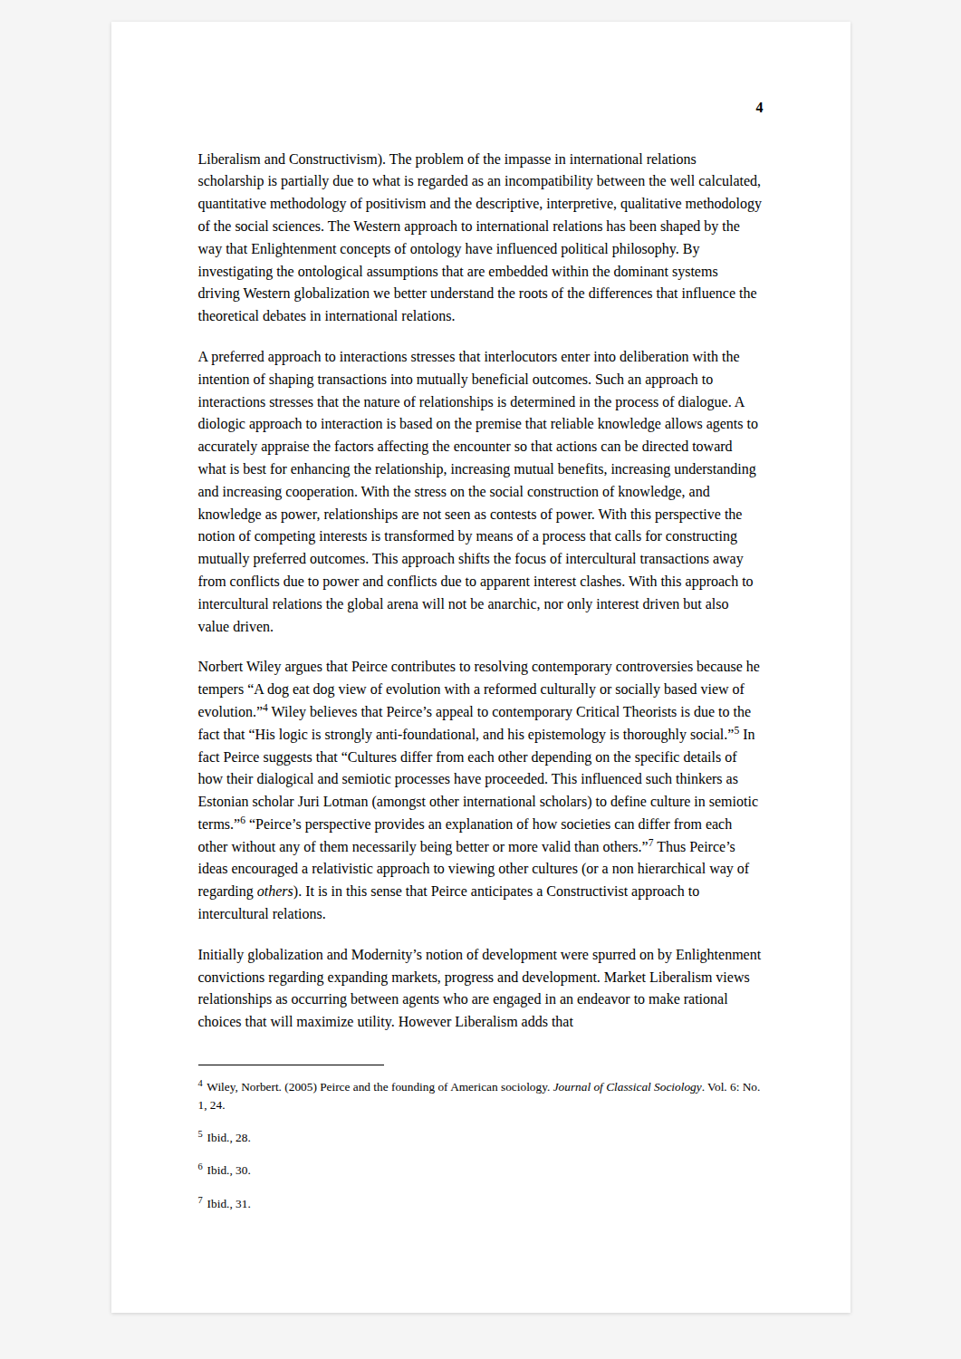4
Liberalism and Constructivism). The problem of the impasse in international relations scholarship is partially due to what is regarded as an incompatibility between the well calculated, quantitative methodology of positivism and the descriptive, interpretive, qualitative methodology of the social sciences. The Western approach to international relations has been shaped by the way that Enlightenment concepts of ontology have influenced political philosophy. By investigating the ontological assumptions that are embedded within the dominant systems driving Western globalization we better understand the roots of the differences that influence the theoretical debates in international relations.
A preferred approach to interactions stresses that interlocutors enter into deliberation with the intention of shaping transactions into mutually beneficial outcomes. Such an approach to interactions stresses that the nature of relationships is determined in the process of dialogue. A diologic approach to interaction is based on the premise that reliable knowledge allows agents to accurately appraise the factors affecting the encounter so that actions can be directed toward what is best for enhancing the relationship, increasing mutual benefits, increasing understanding and increasing cooperation. With the stress on the social construction of knowledge, and knowledge as power, relationships are not seen as contests of power. With this perspective the notion of competing interests is transformed by means of a process that calls for constructing mutually preferred outcomes. This approach shifts the focus of intercultural transactions away from conflicts due to power and conflicts due to apparent interest clashes. With this approach to intercultural relations the global arena will not be anarchic, nor only interest driven but also value driven.
Norbert Wiley argues that Peirce contributes to resolving contemporary controversies because he tempers “A dog eat dog view of evolution with a reformed culturally or socially based view of evolution.”4 Wiley believes that Peirce’s appeal to contemporary Critical Theorists is due to the fact that “His logic is strongly anti-foundational, and his epistemology is thoroughly social.”5 In fact Peirce suggests that “Cultures differ from each other depending on the specific details of how their dialogical and semiotic processes have proceeded. This influenced such thinkers as Estonian scholar Juri Lotman (amongst other international scholars) to define culture in semiotic terms.”6 “Peirce’s perspective provides an explanation of how societies can differ from each other without any of them necessarily being better or more valid than others.”7 Thus Peirce’s ideas encouraged a relativistic approach to viewing other cultures (or a non hierarchical way of regarding others). It is in this sense that Peirce anticipates a Constructivist approach to intercultural relations.
Initially globalization and Modernity’s notion of development were spurred on by Enlightenment convictions regarding expanding markets, progress and development. Market Liberalism views relationships as occurring between agents who are engaged in an endeavor to make rational choices that will maximize utility. However Liberalism adds that
4 Wiley, Norbert. (2005) Peirce and the founding of American sociology. Journal of Classical Sociology. Vol. 6: No. 1, 24.
5 Ibid., 28.
6 Ibid., 30.
7 Ibid., 31.